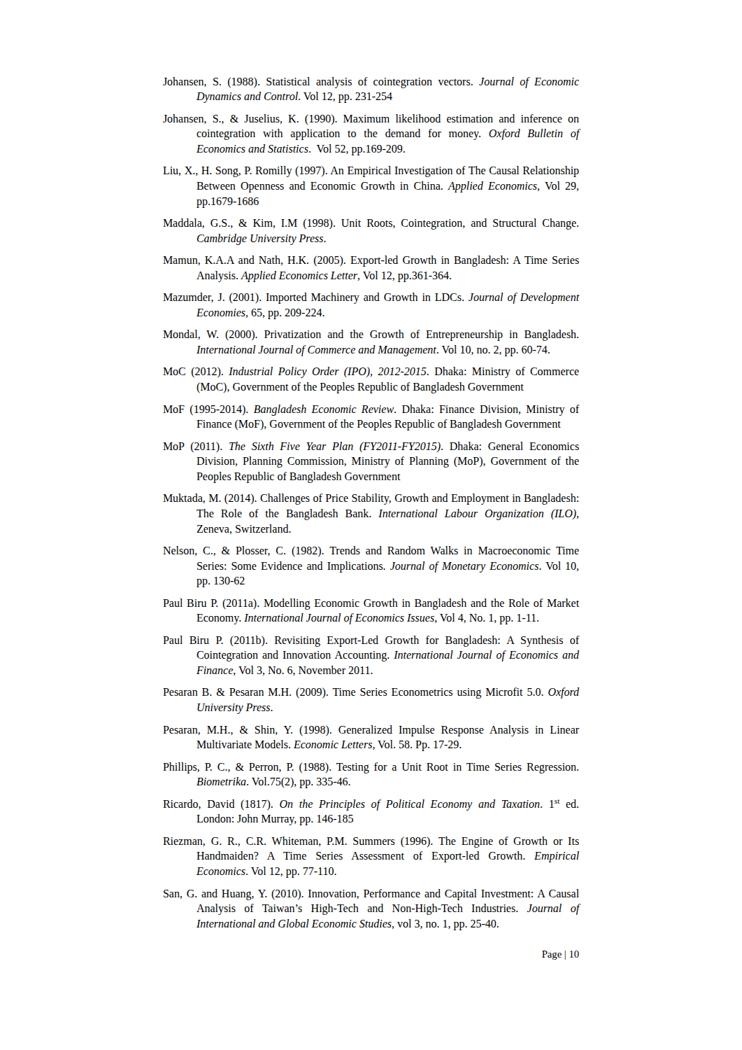Johansen, S. (1988). Statistical analysis of cointegration vectors. Journal of Economic Dynamics and Control. Vol 12, pp. 231-254
Johansen, S., & Juselius, K. (1990). Maximum likelihood estimation and inference on cointegration with application to the demand for money. Oxford Bulletin of Economics and Statistics. Vol 52, pp.169-209.
Liu, X., H. Song, P. Romilly (1997). An Empirical Investigation of The Causal Relationship Between Openness and Economic Growth in China. Applied Economics, Vol 29, pp.1679-1686
Maddala, G.S., & Kim, I.M (1998). Unit Roots, Cointegration, and Structural Change. Cambridge University Press.
Mamun, K.A.A and Nath, H.K. (2005). Export-led Growth in Bangladesh: A Time Series Analysis. Applied Economics Letter, Vol 12, pp.361-364.
Mazumder, J. (2001). Imported Machinery and Growth in LDCs. Journal of Development Economies, 65, pp. 209-224.
Mondal, W. (2000). Privatization and the Growth of Entrepreneurship in Bangladesh. International Journal of Commerce and Management. Vol 10, no. 2, pp. 60-74.
MoC (2012). Industrial Policy Order (IPO), 2012-2015. Dhaka: Ministry of Commerce (MoC), Government of the Peoples Republic of Bangladesh Government
MoF (1995-2014). Bangladesh Economic Review. Dhaka: Finance Division, Ministry of Finance (MoF), Government of the Peoples Republic of Bangladesh Government
MoP (2011). The Sixth Five Year Plan (FY2011-FY2015). Dhaka: General Economics Division, Planning Commission, Ministry of Planning (MoP), Government of the Peoples Republic of Bangladesh Government
Muktada, M. (2014). Challenges of Price Stability, Growth and Employment in Bangladesh: The Role of the Bangladesh Bank. International Labour Organization (ILO), Zeneva, Switzerland.
Nelson, C., & Plosser, C. (1982). Trends and Random Walks in Macroeconomic Time Series: Some Evidence and Implications. Journal of Monetary Economics. Vol 10, pp. 130-62
Paul Biru P. (2011a). Modelling Economic Growth in Bangladesh and the Role of Market Economy. International Journal of Economics Issues, Vol 4, No. 1, pp. 1-11.
Paul Biru P. (2011b). Revisiting Export-Led Growth for Bangladesh: A Synthesis of Cointegration and Innovation Accounting. International Journal of Economics and Finance, Vol 3, No. 6, November 2011.
Pesaran B. & Pesaran M.H. (2009). Time Series Econometrics using Microfit 5.0. Oxford University Press.
Pesaran, M.H., & Shin, Y. (1998). Generalized Impulse Response Analysis in Linear Multivariate Models. Economic Letters, Vol. 58. Pp. 17-29.
Phillips, P. C., & Perron, P. (1988). Testing for a Unit Root in Time Series Regression. Biometrika. Vol.75(2), pp. 335-46.
Ricardo, David (1817). On the Principles of Political Economy and Taxation. 1st ed. London: John Murray, pp. 146-185
Riezman, G. R., C.R. Whiteman, P.M. Summers (1996). The Engine of Growth or Its Handmaiden? A Time Series Assessment of Export-led Growth. Empirical Economics. Vol 12, pp. 77-110.
San, G. and Huang, Y. (2010). Innovation, Performance and Capital Investment: A Causal Analysis of Taiwan’s High-Tech and Non-High-Tech Industries. Journal of International and Global Economic Studies, vol 3, no. 1, pp. 25-40.
Page | 10